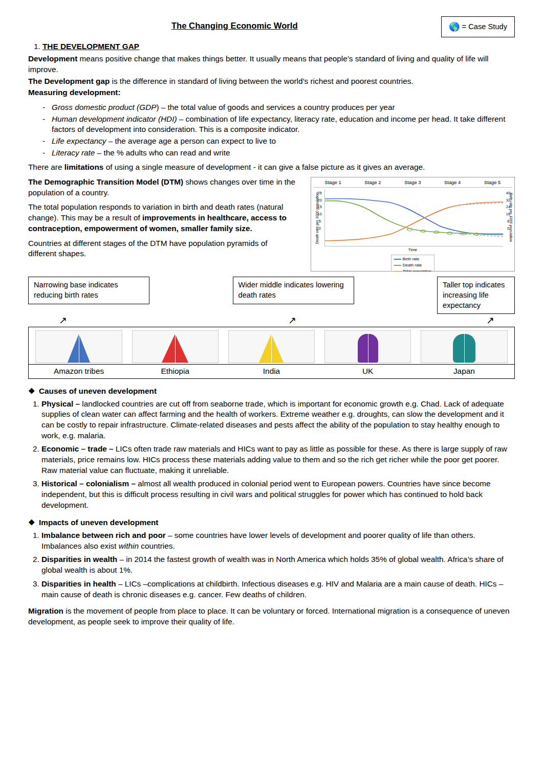🌎 = Case Study
The Changing Economic World
THE DEVELOPMENT GAP
Development means positive change that makes things better. It usually means that people’s standard of living and quality of life will improve.
The Development gap is the difference in standard of living between the world’s richest and poorest countries.
Measuring development:
Gross domestic product (GDP) – the total value of goods and services a country produces per year
Human development indicator (HDI) – combination of life expectancy, literacy rate, education and income per head. It take different factors of development into consideration. This is a composite indicator.
Life expectancy – the average age a person can expect to live to
Literacy rate – the % adults who can read and write
There are limitations of using a single measure of development - it can give a false picture as it gives an average.
Stage 1 Stage 2 Stage 3 Stage 4 Stage 5
Death rate per 1000 population
25
20
15
10
5
0
Birth rate per 1000 population
40
32
24
16
8
0
Time
Birth rate
Death rate
Total population
Projection
The Demographic Transition Model (DTM) shows changes over time in the population of a country.
The total population responds to variation in birth and death rates (natural change). This may be a result of improvements in healthcare, access to contraception, empowerment of women, smaller family size.
Countries at different stages of the DTM have population pyramids of different shapes.
Narrowing base indicates reducing birth rates
Wider middle indicates lowering death rates
Taller top indicates increasing life expectancy
↗ ↗ ↗
Amazon tribes
Ethiopia
India
UK
Japan
Causes of uneven development
Physical – landlocked countries are cut off from seaborne trade, which is important for economic growth e.g. Chad. Lack of adequate supplies of clean water can affect farming and the health of workers. Extreme weather e.g. droughts, can slow the development and it can be costly to repair infrastructure. Climate-related diseases and pests affect the ability of the population to stay healthy enough to work, e.g. malaria.
Economic – trade – LICs often trade raw materials and HICs want to pay as little as possible for these. As there is large supply of raw materials, price remains low. HICs process these materials adding value to them and so the rich get richer while the poor get poorer. Raw material value can fluctuate, making it unreliable.
Historical – colonialism – almost all wealth produced in colonial period went to European powers. Countries have since become independent, but this is difficult process resulting in civil wars and political struggles for power which has continued to hold back development.
Impacts of uneven development
Imbalance between rich and poor – some countries have lower levels of development and poorer quality of life than others. Imbalances also exist within countries.
Disparities in wealth – in 2014 the fastest growth of wealth was in North America which holds 35% of global wealth. Africa’s share of global wealth is about 1%.
Disparities in health – LICs –complications at childbirth. Infectious diseases e.g. HIV and Malaria are a main cause of death. HICs – main cause of death is chronic diseases e.g. cancer. Few deaths of children.
Migration is the movement of people from place to place. It can be voluntary or forced. International migration is a consequence of uneven development, as people seek to improve their quality of life.